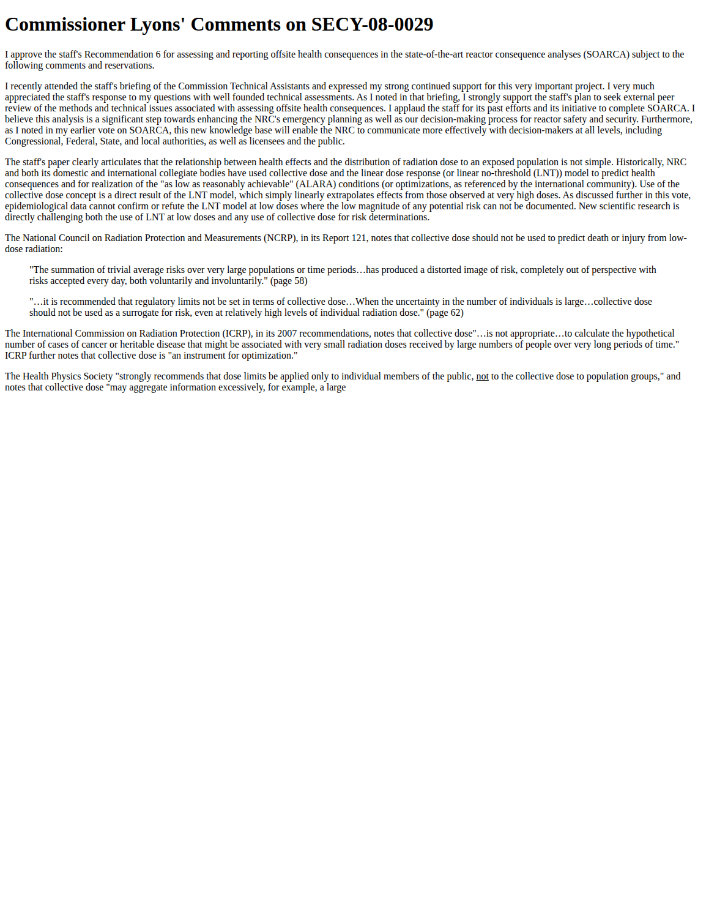Commissioner Lyons' Comments on SECY-08-0029
I approve the staff's Recommendation 6 for assessing and reporting offsite health consequences in the state-of-the-art reactor consequence analyses (SOARCA) subject to the following comments and reservations.
I recently attended the staff's briefing of the Commission Technical Assistants and expressed my strong continued support for this very important project. I very much appreciated the staff's response to my questions with well founded technical assessments. As I noted in that briefing, I strongly support the staff's plan to seek external peer review of the methods and technical issues associated with assessing offsite health consequences. I applaud the staff for its past efforts and its initiative to complete SOARCA. I believe this analysis is a significant step towards enhancing the NRC's emergency planning as well as our decision-making process for reactor safety and security. Furthermore, as I noted in my earlier vote on SOARCA, this new knowledge base will enable the NRC to communicate more effectively with decision-makers at all levels, including Congressional, Federal, State, and local authorities, as well as licensees and the public.
The staff's paper clearly articulates that the relationship between health effects and the distribution of radiation dose to an exposed population is not simple. Historically, NRC and both its domestic and international collegiate bodies have used collective dose and the linear dose response (or linear no-threshold (LNT)) model to predict health consequences and for realization of the "as low as reasonably achievable" (ALARA) conditions (or optimizations, as referenced by the international community). Use of the collective dose concept is a direct result of the LNT model, which simply linearly extrapolates effects from those observed at very high doses. As discussed further in this vote, epidemiological data cannot confirm or refute the LNT model at low doses where the low magnitude of any potential risk can not be documented. New scientific research is directly challenging both the use of LNT at low doses and any use of collective dose for risk determinations.
The National Council on Radiation Protection and Measurements (NCRP), in its Report 121, notes that collective dose should not be used to predict death or injury from low-dose radiation:
"The summation of trivial average risks over very large populations or time periods…has produced a distorted image of risk, completely out of perspective with risks accepted every day, both voluntarily and involuntarily." (page 58)
"…it is recommended that regulatory limits not be set in terms of collective dose…When the uncertainty in the number of individuals is large…collective dose should not be used as a surrogate for risk, even at relatively high levels of individual radiation dose." (page 62)
The International Commission on Radiation Protection (ICRP), in its 2007 recommendations, notes that collective dose"…is not appropriate…to calculate the hypothetical number of cases of cancer or heritable disease that might be associated with very small radiation doses received by large numbers of people over very long periods of time." ICRP further notes that collective dose is "an instrument for optimization."
The Health Physics Society "strongly recommends that dose limits be applied only to individual members of the public, not to the collective dose to population groups," and notes that collective dose "may aggregate information excessively, for example, a large